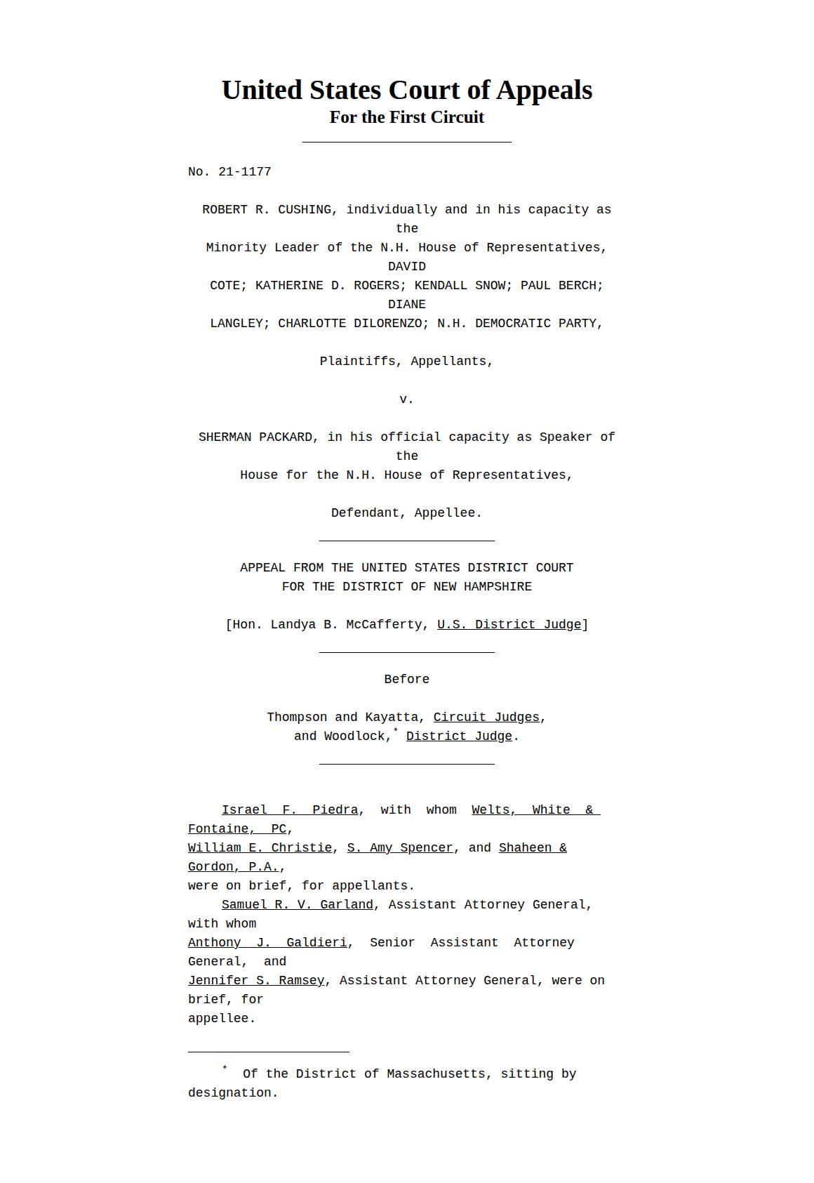United States Court of Appeals
For the First Circuit
No. 21-1177
ROBERT R. CUSHING, individually and in his capacity as the
Minority Leader of the N.H. House of Representatives, DAVID
COTE; KATHERINE D. ROGERS; KENDALL SNOW; PAUL BERCH; DIANE
LANGLEY; CHARLOTTE DILORENZO; N.H. DEMOCRATIC PARTY,
Plaintiffs, Appellants,
v.
SHERMAN PACKARD, in his official capacity as Speaker of the
House for the N.H. House of Representatives,
Defendant, Appellee.
APPEAL FROM THE UNITED STATES DISTRICT COURT
FOR THE DISTRICT OF NEW HAMPSHIRE
[Hon. Landya B. McCafferty, U.S. District Judge]
Before
Thompson and Kayatta, Circuit Judges,
and Woodlock,* District Judge.
Israel F. Piedra, with whom Welts, White & Fontaine, PC,
William E. Christie, S. Amy Spencer, and Shaheen & Gordon, P.A.,
were on brief, for appellants.
Samuel R. V. Garland, Assistant Attorney General, with whom
Anthony J. Galdieri, Senior Assistant Attorney General, and
Jennifer S. Ramsey, Assistant Attorney General, were on brief, for
appellee.
* Of the District of Massachusetts, sitting by designation.